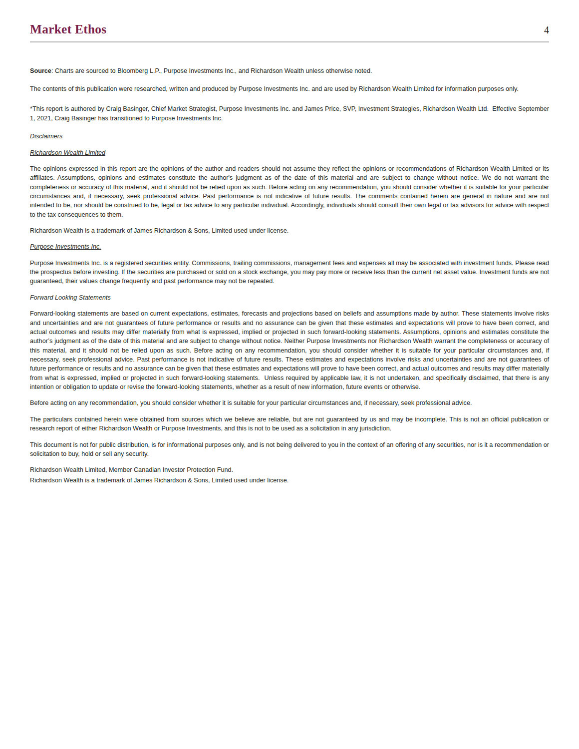Market Ethos
4
Source: Charts are sourced to Bloomberg L.P., Purpose Investments Inc., and Richardson Wealth unless otherwise noted.
The contents of this publication were researched, written and produced by Purpose Investments Inc. and are used by Richardson Wealth Limited for information purposes only.
*This report is authored by Craig Basinger, Chief Market Strategist, Purpose Investments Inc. and James Price, SVP, Investment Strategies, Richardson Wealth Ltd. Effective September 1, 2021, Craig Basinger has transitioned to Purpose Investments Inc.
Disclaimers
Richardson Wealth Limited
The opinions expressed in this report are the opinions of the author and readers should not assume they reflect the opinions or recommendations of Richardson Wealth Limited or its affiliates. Assumptions, opinions and estimates constitute the author's judgment as of the date of this material and are subject to change without notice. We do not warrant the completeness or accuracy of this material, and it should not be relied upon as such. Before acting on any recommendation, you should consider whether it is suitable for your particular circumstances and, if necessary, seek professional advice. Past performance is not indicative of future results. The comments contained herein are general in nature and are not intended to be, nor should be construed to be, legal or tax advice to any particular individual. Accordingly, individuals should consult their own legal or tax advisors for advice with respect to the tax consequences to them.
Richardson Wealth is a trademark of James Richardson & Sons, Limited used under license.
Purpose Investments Inc.
Purpose Investments Inc. is a registered securities entity. Commissions, trailing commissions, management fees and expenses all may be associated with investment funds. Please read the prospectus before investing. If the securities are purchased or sold on a stock exchange, you may pay more or receive less than the current net asset value. Investment funds are not guaranteed, their values change frequently and past performance may not be repeated.
Forward Looking Statements
Forward-looking statements are based on current expectations, estimates, forecasts and projections based on beliefs and assumptions made by author. These statements involve risks and uncertainties and are not guarantees of future performance or results and no assurance can be given that these estimates and expectations will prove to have been correct, and actual outcomes and results may differ materially from what is expressed, implied or projected in such forward-looking statements. Assumptions, opinions and estimates constitute the author’s judgment as of the date of this material and are subject to change without notice. Neither Purpose Investments nor Richardson Wealth warrant the completeness or accuracy of this material, and it should not be relied upon as such. Before acting on any recommendation, you should consider whether it is suitable for your particular circumstances and, if necessary, seek professional advice. Past performance is not indicative of future results. These estimates and expectations involve risks and uncertainties and are not guarantees of future performance or results and no assurance can be given that these estimates and expectations will prove to have been correct, and actual outcomes and results may differ materially from what is expressed, implied or projected in such forward-looking statements. Unless required by applicable law, it is not undertaken, and specifically disclaimed, that there is any intention or obligation to update or revise the forward-looking statements, whether as a result of new information, future events or otherwise.
Before acting on any recommendation, you should consider whether it is suitable for your particular circumstances and, if necessary, seek professional advice.
The particulars contained herein were obtained from sources which we believe are reliable, but are not guaranteed by us and may be incomplete. This is not an official publication or research report of either Richardson Wealth or Purpose Investments, and this is not to be used as a solicitation in any jurisdiction.
This document is not for public distribution, is for informational purposes only, and is not being delivered to you in the context of an offering of any securities, nor is it a recommendation or solicitation to buy, hold or sell any security.
Richardson Wealth Limited, Member Canadian Investor Protection Fund.
Richardson Wealth is a trademark of James Richardson & Sons, Limited used under license.